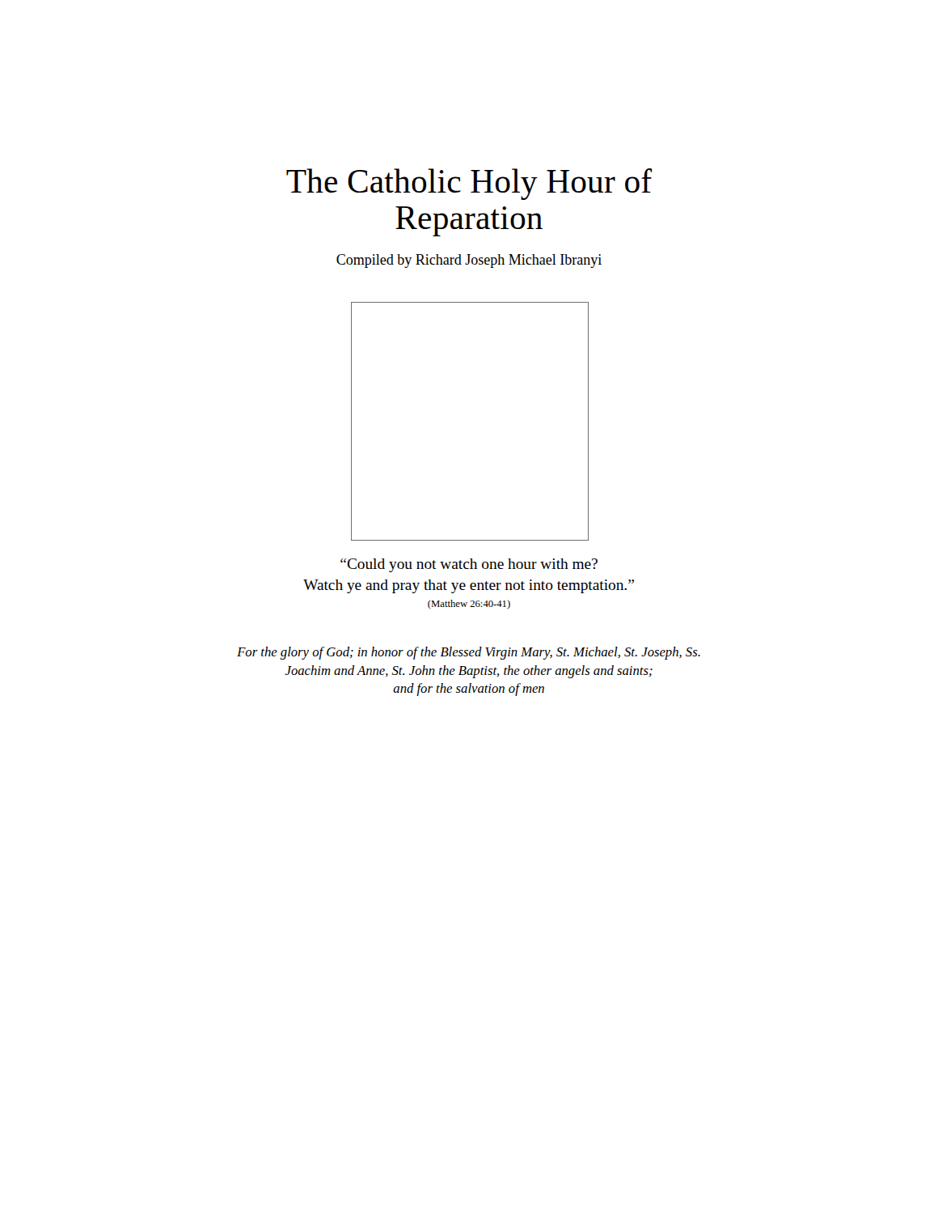The Catholic Holy Hour of Reparation
Compiled by Richard Joseph Michael Ibranyi
“Could you not watch one hour with me?
Watch ye and pray that ye enter not into temptation.” (Matthew 26:40-41)
For the glory of God; in honor of the Blessed Virgin Mary, St. Michael, St. Joseph, Ss.
Joachim and Anne, St. John the Baptist, the other angels and saints;
and for the salvation of men